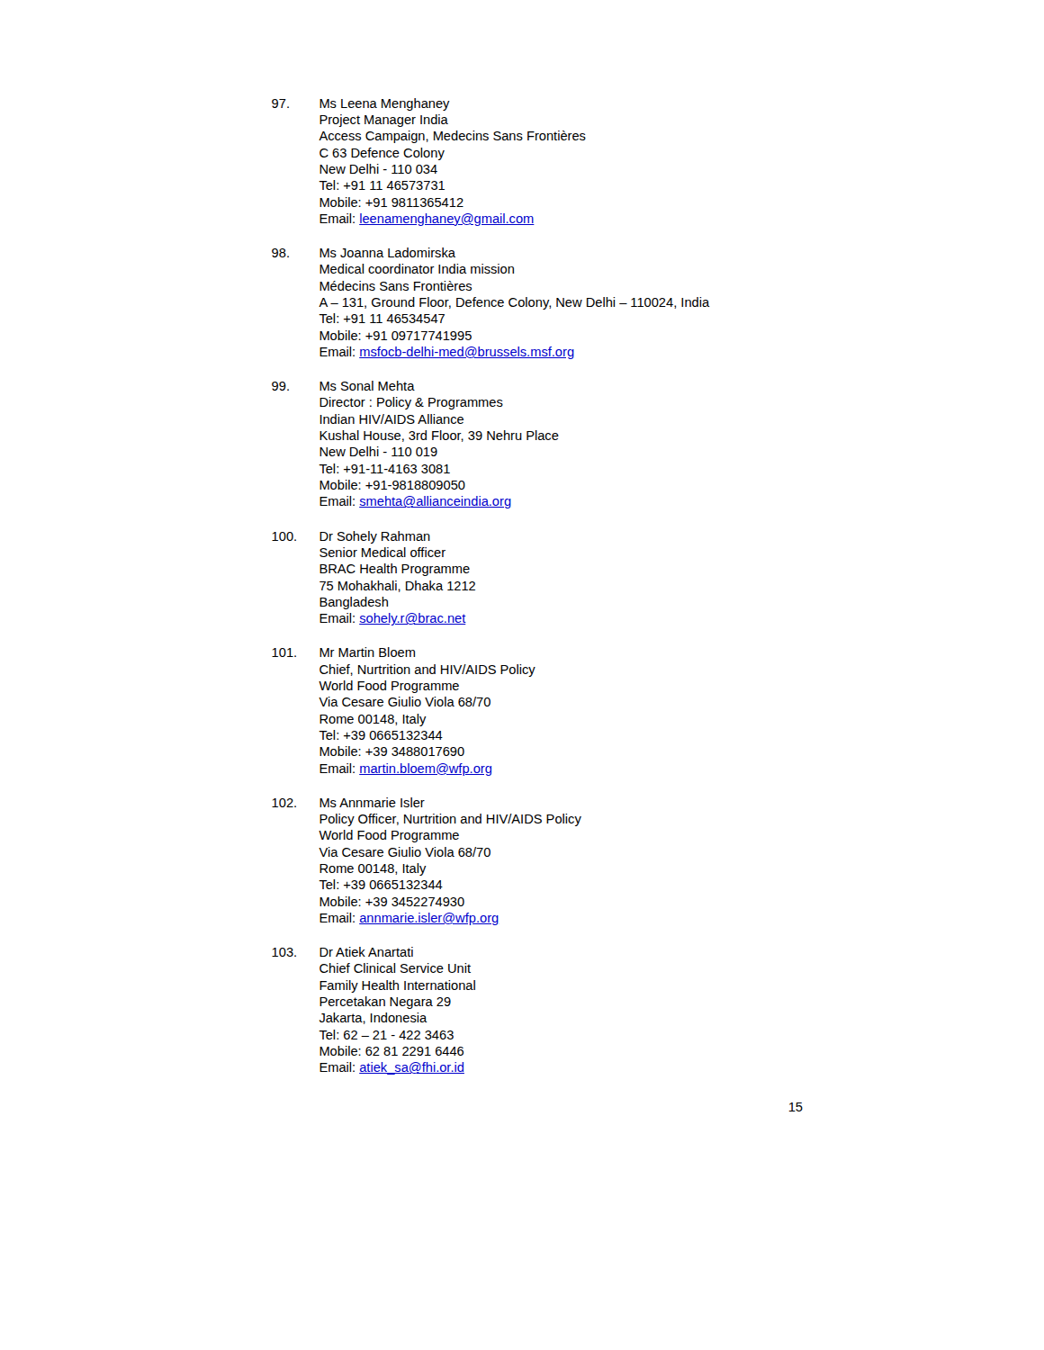97. Ms Leena Menghaney Project Manager India Access Campaign, Medecins Sans Frontières C 63 Defence Colony New Delhi - 110 034 Tel: +91 11 46573731 Mobile: +91 9811365412 Email: leenamenghaney@gmail.com
98. Ms Joanna Ladomirska Medical coordinator India mission Médecins Sans Frontières A – 131, Ground Floor, Defence Colony, New Delhi – 110024, India Tel: +91 11 46534547 Mobile: +91 09717741995 Email: msfocb-delhi-med@brussels.msf.org
99. Ms Sonal Mehta Director : Policy & Programmes Indian HIV/AIDS Alliance Kushal House, 3rd Floor, 39 Nehru Place New Delhi - 110 019 Tel: +91-11-4163 3081 Mobile: +91-9818809050 Email: smehta@allianceindia.org
100. Dr Sohely Rahman Senior Medical officer BRAC Health Programme 75 Mohakhali, Dhaka 1212 Bangladesh Email: sohely.r@brac.net
101. Mr Martin Bloem Chief, Nurtrition and HIV/AIDS Policy World Food Programme Via Cesare Giulio Viola 68/70 Rome 00148, Italy Tel: +39 0665132344 Mobile: +39 3488017690 Email: martin.bloem@wfp.org
102. Ms Annmarie Isler Policy Officer, Nurtrition and HIV/AIDS Policy World Food Programme Via Cesare Giulio Viola 68/70 Rome 00148, Italy Tel: +39 0665132344 Mobile: +39 3452274930 Email: annmarie.isler@wfp.org
103. Dr Atiek Anartati Chief Clinical Service Unit Family Health International Percetakan Negara 29 Jakarta, Indonesia Tel: 62 – 21 - 422 3463 Mobile: 62 81 2291 6446 Email: atiek_sa@fhi.or.id
15